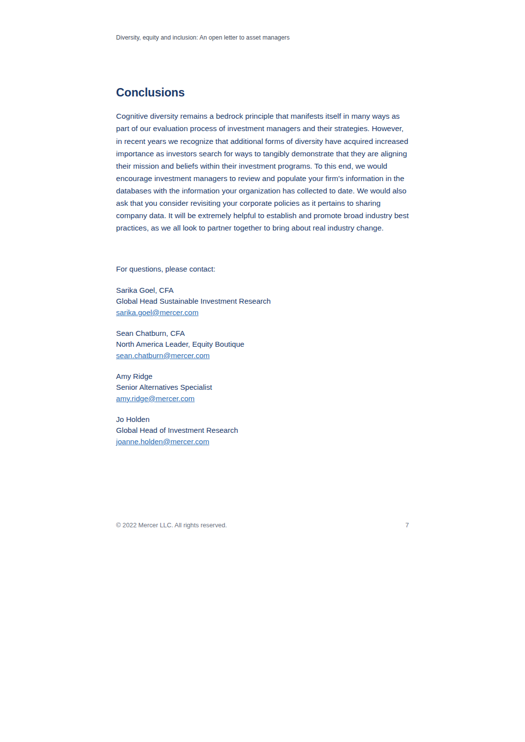Diversity, equity and inclusion: An open letter to asset managers
Conclusions
Cognitive diversity remains a bedrock principle that manifests itself in many ways as part of our evaluation process of investment managers and their strategies. However, in recent years we recognize that additional forms of diversity have acquired increased importance as investors search for ways to tangibly demonstrate that they are aligning their mission and beliefs within their investment programs. To this end, we would encourage investment managers to review and populate your firm’s information in the databases with the information your organization has collected to date. We would also ask that you consider revisiting your corporate policies as it pertains to sharing company data. It will be extremely helpful to establish and promote broad industry best practices, as we all look to partner together to bring about real industry change.
For questions, please contact:
Sarika Goel, CFA Global Head Sustainable Investment Research sarika.goel@mercer.com
Sean Chatburn, CFA North America Leader, Equity Boutique sean.chatburn@mercer.com
Amy Ridge Senior Alternatives Specialist amy.ridge@mercer.com
Jo Holden Global Head of Investment Research joanne.holden@mercer.com
© 2022 Mercer LLC. All rights reserved. 7